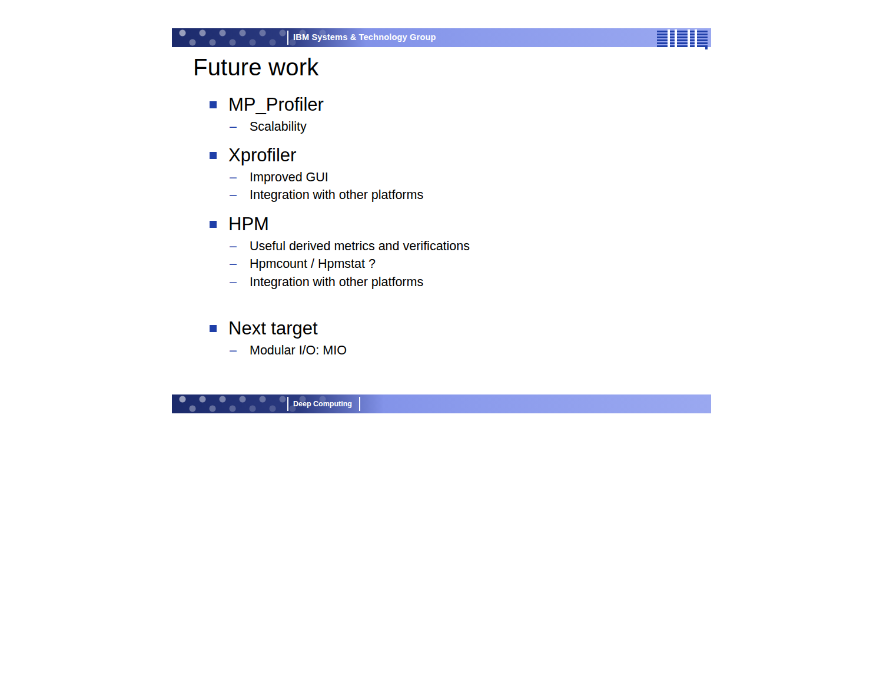IBM Systems & Technology Group
Future work
MP_Profiler
–Scalability
Xprofiler
–Improved GUI
–Integration with other platforms
HPM
–Useful derived metrics and verifications
–Hpmcount / Hpmstat ?
–Integration with other platforms
Next target
–Modular I/O: MIO
Deep Computing